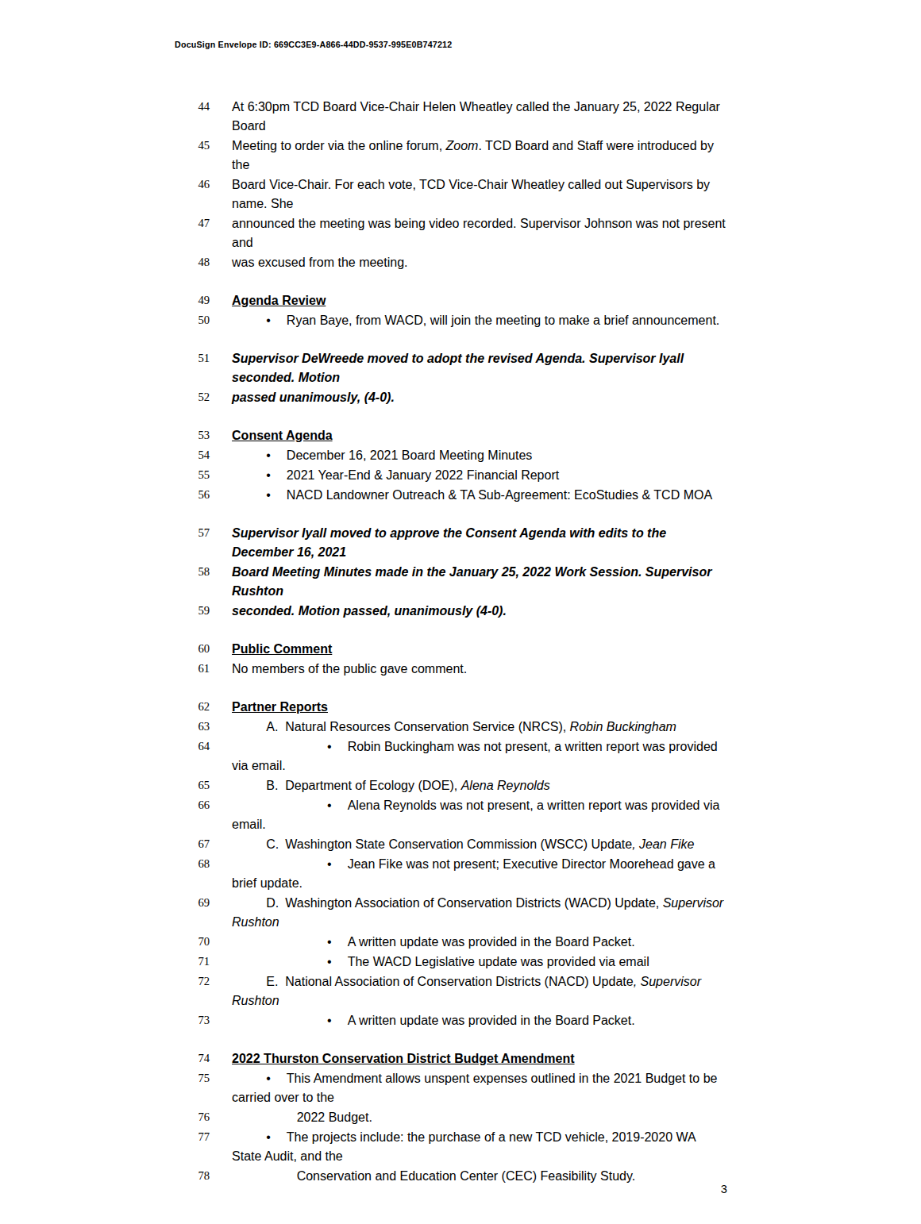DocuSign Envelope ID: 669CC3E9-A866-44DD-9537-995E0B747212
| 44 | At 6:30pm TCD Board Vice-Chair Helen Wheatley called the January 25, 2022 Regular Board |
| 45 | Meeting to order via the online forum, Zoom . TCD Board and Staff were introduced by the |
| 46 | Board Vice-Chair. For each vote, TCD Vice-Chair Wheatley called out Supervisors by name. She |
| 47 | announced the meeting was being video recorded. Supervisor Johnson was not present and |
| 48 | was excused from the meeting. |
| 49 | Agenda Review |
| 50 | • Ryan Baye, from WACD, will join the meeting to make a brief announcement. |
| 51 | Supervisor DeWreede moved to adopt the revised Agenda. Supervisor Iyall seconded. Motion |
| 52 | passed unanimously, (4-0). |
| 53 | Consent Agenda |
| 54 | • December 16, 2021 Board Meeting Minutes |
| 55 | • 2021 Year-End & January 2022 Financial Report |
| 56 | • NACD Landowner Outreach & TA Sub-Agreement: EcoStudies & TCD MOA |
| 57 | Supervisor Iyall moved to approve the Consent Agenda with edits to the December 16, 2021 |
| 58 | Board Meeting Minutes made in the January 25, 2022 Work Session. Supervisor Rushton |
| 59 | seconded. Motion passed, unanimously (4-0). |
| 60 | Public Comment |
| 61 | No members of the public gave comment. |
| 62 | Partner Reports |
| 63 | A. Natural Resources Conservation Service (NRCS), Robin Buckingham |
| 64 | • Robin Buckingham was not present, a written report was provided via email. |
| 65 | B. Department of Ecology (DOE), Alena Reynolds |
| 66 | • Alena Reynolds was not present, a written report was provided via email. |
| 67 | C. Washington State Conservation Commission (WSCC) Update , Jean Fike |
| 68 | • Jean Fike was not present; Executive Director Moorehead gave a brief update. |
| 69 | D. Washington Association of Conservation Districts (WACD) Update, Supervisor Rushton |
| 70 | • A written update was provided in the Board Packet. |
| 71 | • The WACD Legislative update was provided via email |
| 72 | E. National Association of Conservation Districts (NACD) Update , Supervisor Rushton |
| 73 | • A written update was provided in the Board Packet. |
| 74 | 2022 Thurston Conservation District Budget Amendment |
| 75 | • This Amendment allows unspent expenses outlined in the 2021 Budget to be carried over to the |
| 76 | 2022 Budget. |
| 77 | • The projects include: the purchase of a new TCD vehicle, 2019-2020 WA State Audit, and the |
| 78 | Conservation and Education Center (CEC) Feasibility Study. |
3